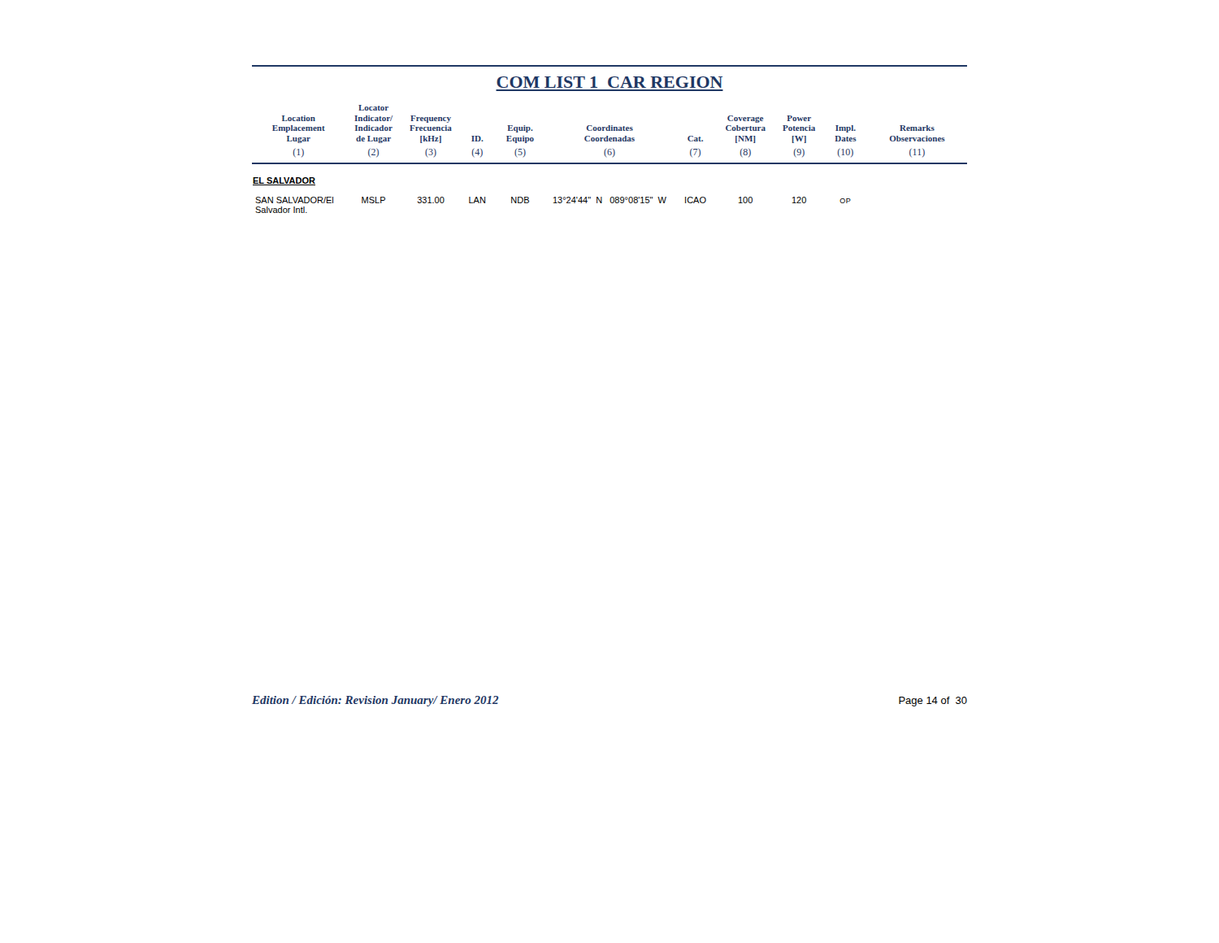COM LIST 1 CAR REGION
| Location Emplacement Lugar | Locator Indicator/ Indicador de Lugar | Frequency Frecuencia [kHz] | ID. | Equip. Equipo | Coordinates Coordenadas | Cat. | Coverage Cobertura [NM] | Power Potencia [W] | Impl. Dates | Remarks Observaciones |
| --- | --- | --- | --- | --- | --- | --- | --- | --- | --- | --- |
| (1) | (2) | (3) | (4) | (5) | (6) | (7) | (8) | (9) | (10) | (11) |
| EL SALVADOR |
| SAN SALVADOR/El Salvador Intl. | MSLP | 331.00 | LAN | NDB | 13°24'44" N 089°08'15" W | ICAO | 100 | 120 | OP | |
Edition / Edición: Revision January/ Enero 2012
Page 14 of 30